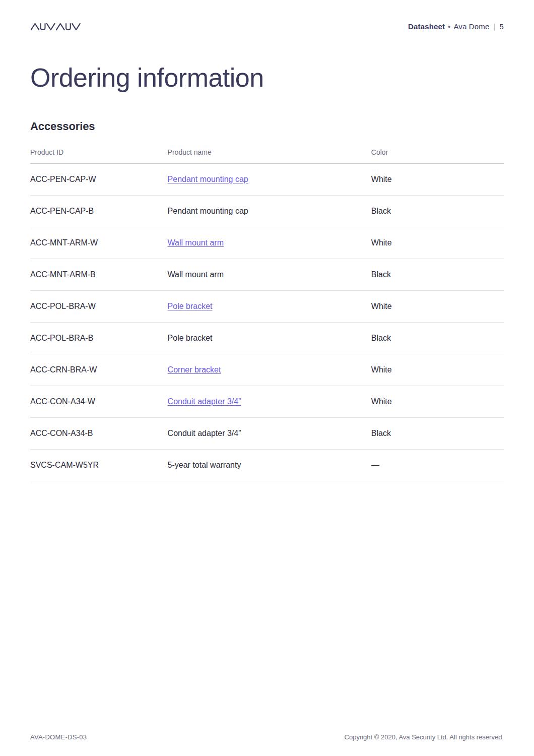Datasheet•Ava Dome|5
Ordering information
Accessories
| Product ID | Product name | Color |
| --- | --- | --- |
| ACC-PEN-CAP-W | Pendant mounting cap | White |
| ACC-PEN-CAP-B | Pendant mounting cap | Black |
| ACC-MNT-ARM-W | Wall mount arm | White |
| ACC-MNT-ARM-B | Wall mount arm | Black |
| ACC-POL-BRA-W | Pole bracket | White |
| ACC-POL-BRA-B | Pole bracket | Black |
| ACC-CRN-BRA-W | Corner bracket | White |
| ACC-CON-A34-W | Conduit adapter 3/4” | White |
| ACC-CON-A34-B | Conduit adapter 3/4” | Black |
| SVCS-CAM-W5YR | 5-year total warranty | — |
AVA-DOME-DS-03
Copyright © 2020, Ava Security Ltd. All rights reserved.